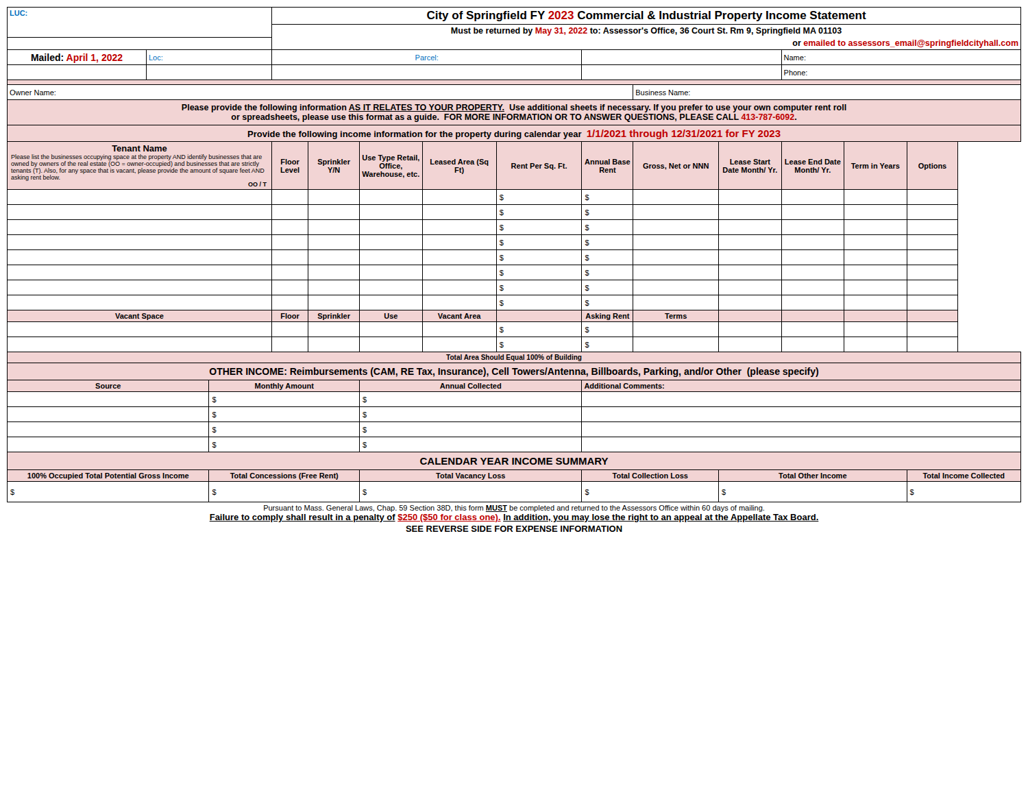| LUC: | City of Springfield FY 2023 Commercial & Industrial Property Income Statement |
| Must be returned by May 31, 2022 to: Assessor's Office, 36 Court St. Rm 9, Springfield MA 01103 |
| | or emailed to assessors_email@springfieldcityhall.com |
| Mailed: April 1, 2022 | Loc: | Parcel: | | Name: |
| | | | | Phone: |
| Owner Name: | Business Name: |
| Please provide the following information AS IT RELATES TO YOUR PROPERTY. Use additional sheets if necessary. If you prefer to use your own computer rent roll or spreadsheets, please use this format as a guide. FOR MORE INFORMATION OR TO ANSWER QUESTIONS, PLEASE CALL 413-787-6092 . |
| Provide the following income information for the property during calendar year 1/1/2021 through 12/31/2021 for FY 2023 |
| Tenant Name Please list the businesses occupying space at the property AND identify businesses that are owned by owners of the real estate (OO = owner-occupied) and businesses that are strictly tenants (T). Also, for any space that is vacant, please provide the amount of square feet AND asking rent below. OO / T | Floor Level | Sprinkler Y/N | Use Type Retail, Office, Warehouse, etc. | Leased Area (Sq Ft) | Rent Per Sq. Ft. | Annual Base Rent | Gross, Net or NNN | Lease Start Date Month/ Yr. | Lease End Date Month/ Yr. | Term in Years | Options |
| | | | | | $ | $ | | | | | |
| | | | | | $ | $ | | | | | |
| | | | | | $ | $ | | | | | |
| | | | | | $ | $ | | | | | |
| | | | | | $ | $ | | | | | |
| | | | | | $ | $ | | | | | |
| | | | | | $ | $ | | | | | |
| | | | | | $ | $ | | | | | |
| Vacant Space | Floor | Sprinkler | Use | Vacant Area | | Asking Rent | Terms | | | | |
| | | | | | $ | $ | | | | | |
| | | | | | $ | $ | | | | | |
| Total Area Should Equal 100% of Building |
| OTHER INCOME: Reimbursements (CAM, RE Tax, Insurance), Cell Towers/Antenna, Billboards, Parking, and/or Other (please specify) |
| Source | Monthly Amount | Annual Collected | Additional Comments: |
| | $ | $ | |
| | $ | $ | |
| | $ | $ | |
| | $ | $ | |
| CALENDAR YEAR INCOME SUMMARY |
| 100% Occupied Total Potential Gross Income | Total Concessions (Free Rent) | Total Vacancy Loss | Total Collection Loss | Total Other Income | Total Income Collected |
| $ | $ | $ | $ | $ | $ |
Pursuant to Mass. General Laws, Chap. 59 Section 38D, this form MUST be completed and returned to the Assessors Office within 60 days of mailing.
Failure to comply shall result in a penalty of $250 ($50 for class one). In addition, you may lose the right to an appeal at the Appellate Tax Board.
SEE REVERSE SIDE FOR EXPENSE INFORMATION